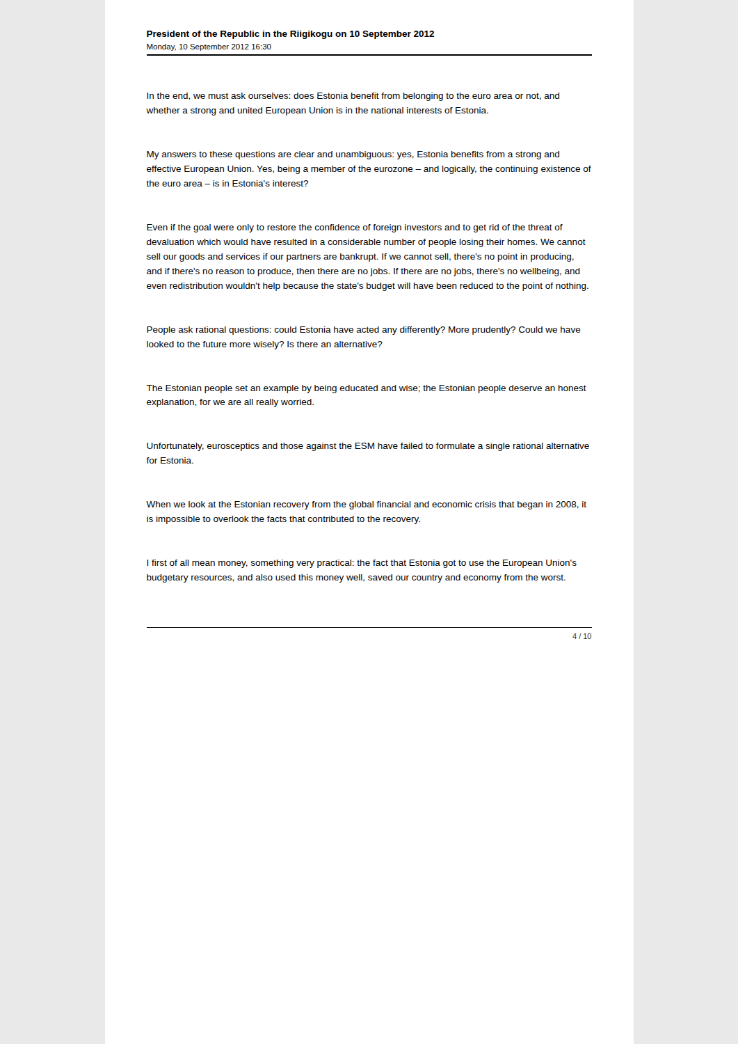President of the Republic in the Riigikogu on 10 September 2012
Monday, 10 September 2012 16:30
In the end, we must ask ourselves: does Estonia benefit from belonging to the euro area or not, and whether a strong and united European Union is in the national interests of Estonia.
My answers to these questions are clear and unambiguous: yes, Estonia benefits from a strong and effective European Union. Yes, being a member of the eurozone – and logically, the continuing existence of the euro area – is in Estonia's interest?
Even if the goal were only to restore the confidence of foreign investors and to get rid of the threat of devaluation which would have resulted in a considerable number of people losing their homes. We cannot sell our goods and services if our partners are bankrupt. If we cannot sell, there's no point in producing, and if there's no reason to produce, then there are no jobs. If there are no jobs, there's no wellbeing, and even redistribution wouldn't help because the state's budget will have been reduced to the point of nothing.
People ask rational questions: could Estonia have acted any differently? More prudently? Could we have looked to the future more wisely? Is there an alternative?
The Estonian people set an example by being educated and wise; the Estonian people deserve an honest explanation, for we are all really worried.
Unfortunately, eurosceptics and those against the ESM have failed to formulate a single rational alternative for Estonia.
When we look at the Estonian recovery from the global financial and economic crisis that began in 2008, it is impossible to overlook the facts that contributed to the recovery.
I first of all mean money, something very practical: the fact that Estonia got to use the European Union's budgetary resources, and also used this money well, saved our country and economy from the worst.
4 / 10